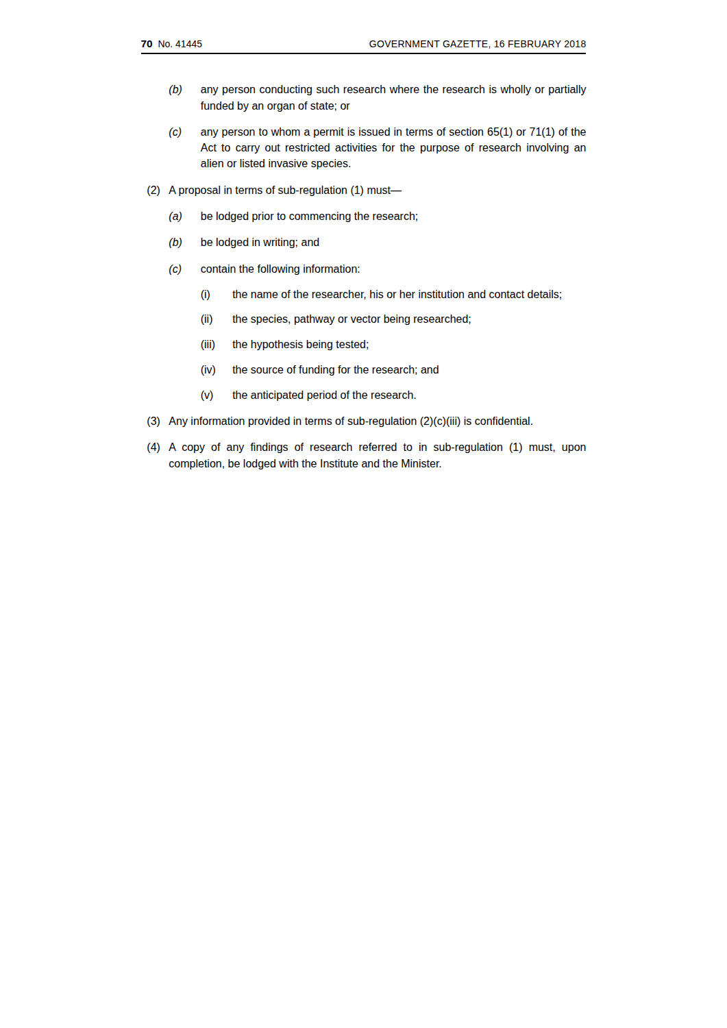70 No. 41445
GOVERNMENT GAZETTE, 16 FEBRUARY 2018
(b) any person conducting such research where the research is wholly or partially funded by an organ of state; or
(c) any person to whom a permit is issued in terms of section 65(1) or 71(1) of the Act to carry out restricted activities for the purpose of research involving an alien or listed invasive species.
(2)
A proposal in terms of sub-regulation (1) must—
(a) be lodged prior to commencing the research;
(b) be lodged in writing; and
(c)
contain the following information:
(i) the name of the researcher, his or her institution and contact details;
(ii) the species, pathway or vector being researched;
(iii) the hypothesis being tested;
(iv) the source of funding for the research; and
(v) the anticipated period of the research.
(3)
Any information provided in terms of sub-regulation (2)(c)(iii) is confidential.
(4)
A copy of any findings of research referred to in sub-regulation (1) must, upon completion, be lodged with the Institute and the Minister.